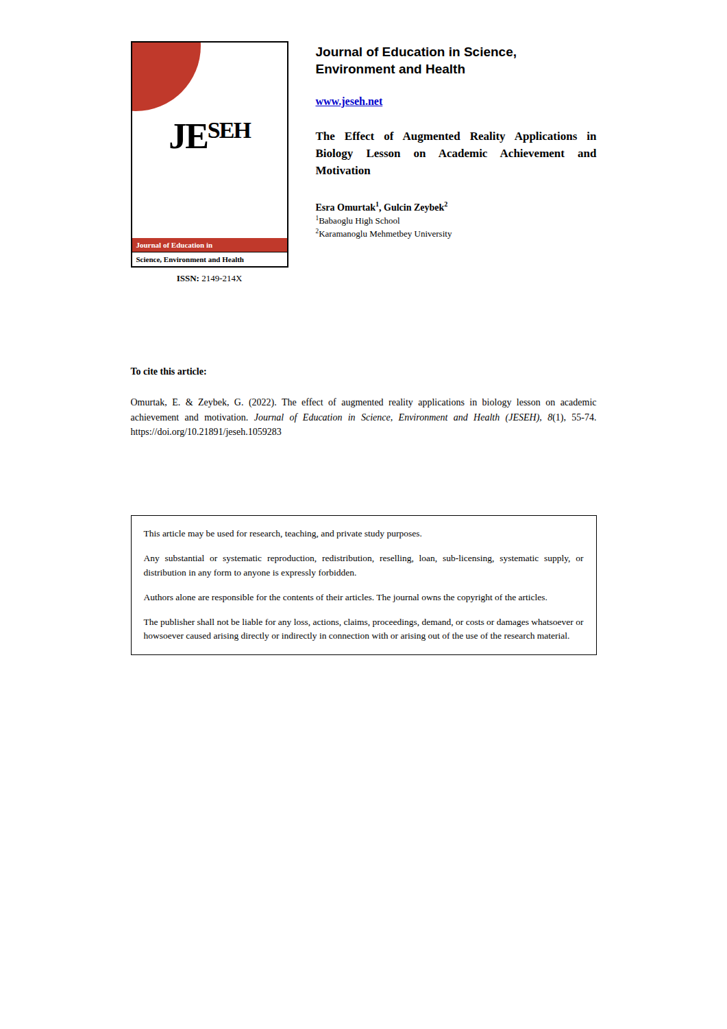JESEH
Journal of Education in
Science, Environment and Health
ISSN: 2149-214X
Journal of Education in Science,
Environment and Health
www.jeseh.net
The Effect of Augmented Reality Applications in Biology Lesson on Academic Achievement and Motivation
Esra Omurtak1, Gulcin Zeybek2
1Babaoglu High School
2Karamanoglu Mehmetbey University
To cite this article:
Omurtak, E. & Zeybek, G. (2022). The effect of augmented reality applications in biology lesson on academic achievement and motivation. Journal of Education in Science, Environment and Health (JESEH), 8(1), 55-74. https://doi.org/10.21891/jeseh.1059283
This article may be used for research, teaching, and private study purposes.
Any substantial or systematic reproduction, redistribution, reselling, loan, sub-licensing, systematic supply, or distribution in any form to anyone is expressly forbidden.
Authors alone are responsible for the contents of their articles. The journal owns the copyright of the articles.
The publisher shall not be liable for any loss, actions, claims, proceedings, demand, or costs or damages whatsoever or howsoever caused arising directly or indirectly in connection with or arising out of the use of the research material.